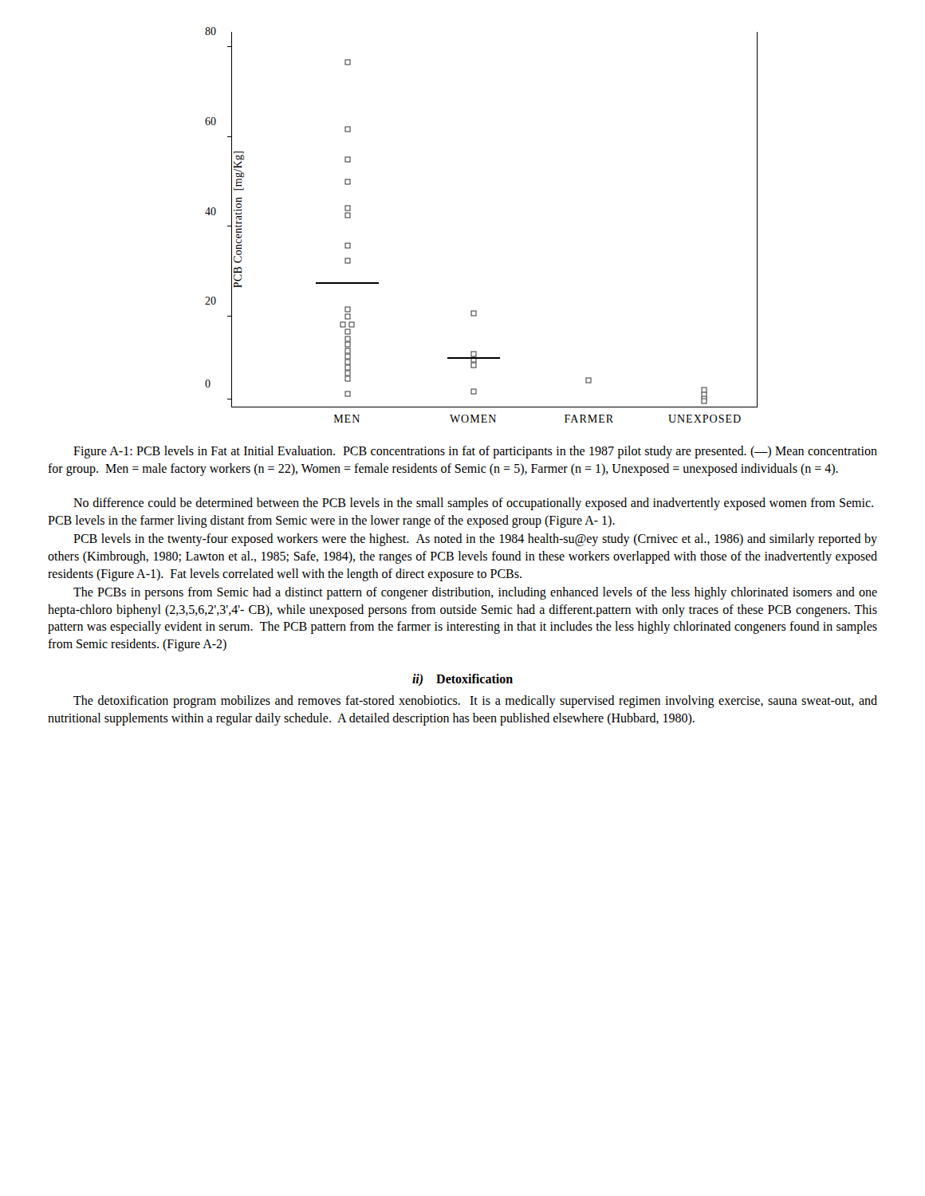PCB Concentration [mg/Kg]
80
60
40
20
0
MEN WOMEN FARMER UNEXPOSED
Figure A-1: PCB levels in Fat at Initial Evaluation. PCB concentrations in fat of participants in the 1987 pilot study are presented. (—) Mean concentration for group. Men = male factory workers (n = 22), Women = female residents of Semic (n = 5), Farmer (n = 1), Unexposed = unexposed individuals (n = 4).
No difference could be determined between the PCB levels in the small samples of occupationally exposed and inadvertently exposed women from Semic. PCB levels in the farmer living distant from Semic were in the lower range of the exposed group (Figure A- 1).
PCB levels in the twenty-four exposed workers were the highest. As noted in the 1984 health-su@ey study (Crnivec et al., 1986) and similarly reported by others (Kimbrough, 1980; Lawton et al., 1985; Safe, 1984), the ranges of PCB levels found in these workers overlapped with those of the inadvertently exposed residents (Figure A-1). Fat levels correlated well with the length of direct exposure to PCBs.
The PCBs in persons from Semic had a distinct pattern of congener distribution, including enhanced levels of the less highly chlorinated isomers and one hepta-chloro biphenyl (2,3,5,6,2',3',4'- CB), while unexposed persons from outside Semic had a different.pattern with only traces of these PCB congeners. This pattern was especially evident in serum. The PCB pattern from the farmer is interesting in that it includes the less highly chlorinated congeners found in samples from Semic residents. (Figure A-2)
ii) Detoxification
The detoxification program mobilizes and removes fat-stored xenobiotics. It is a medically supervised regimen involving exercise, sauna sweat-out, and nutritional supplements within a regular daily schedule. A detailed description has been published elsewhere (Hubbard, 1980).